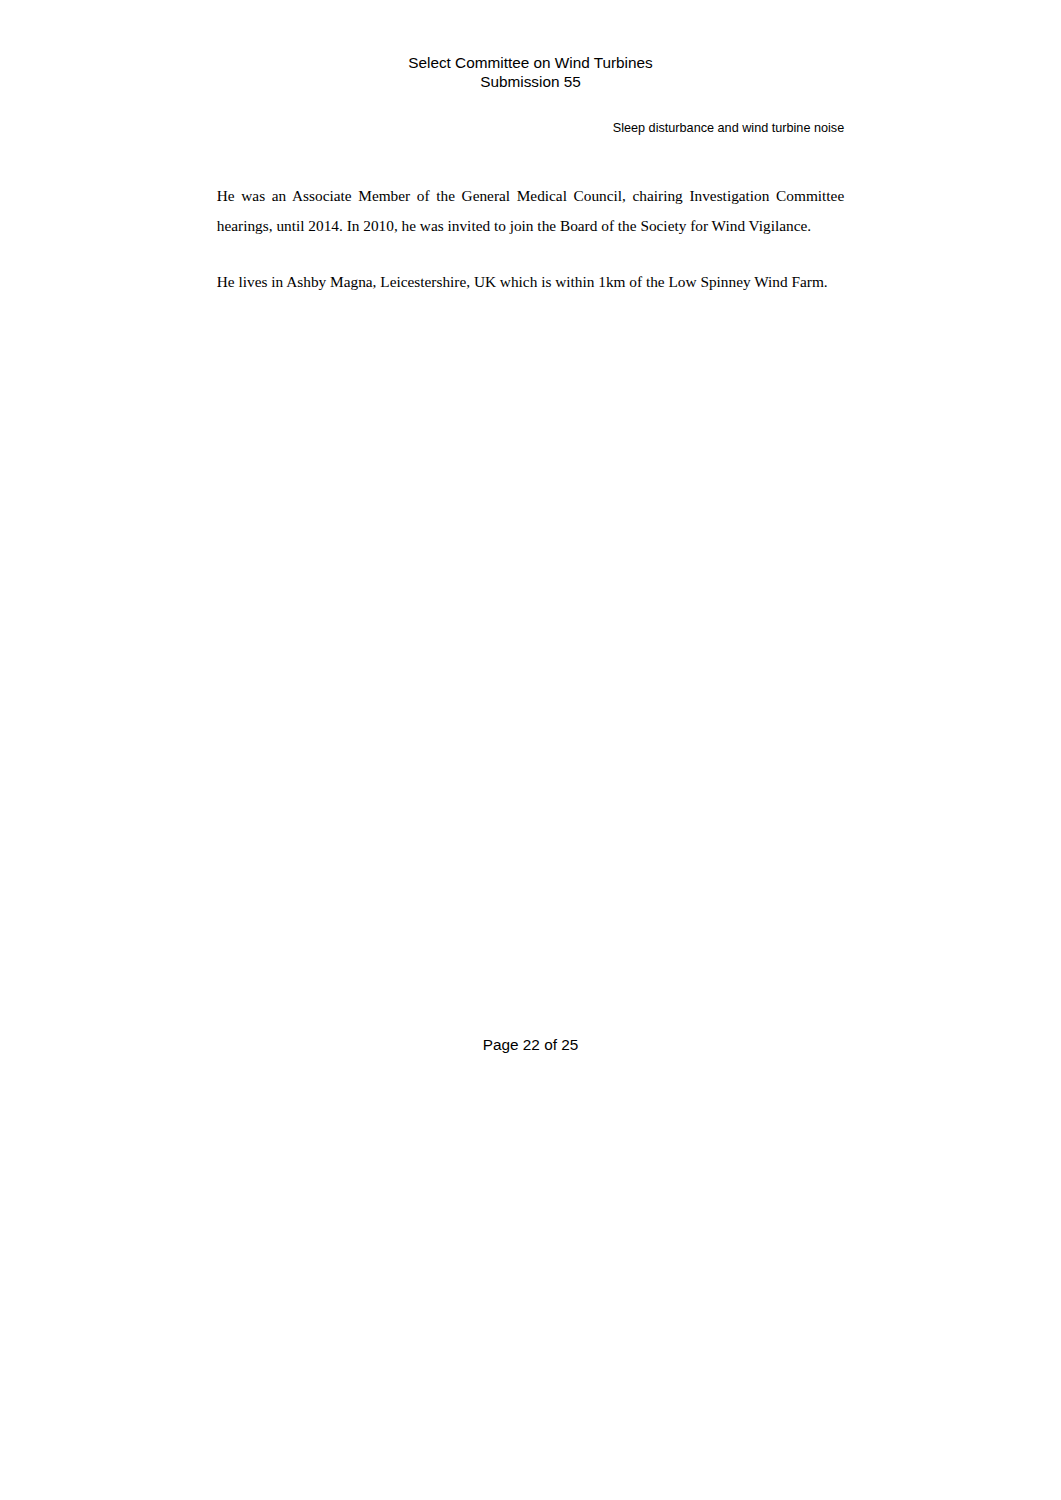Select Committee on Wind Turbines Submission 55
Sleep disturbance and wind turbine noise
He was an Associate Member of the General Medical Council, chairing Investigation Committee hearings, until 2014. In 2010, he was invited to join the Board of the Society for Wind Vigilance.
He lives in Ashby Magna, Leicestershire, UK which is within 1km of the Low Spinney Wind Farm.
Page 22 of 25